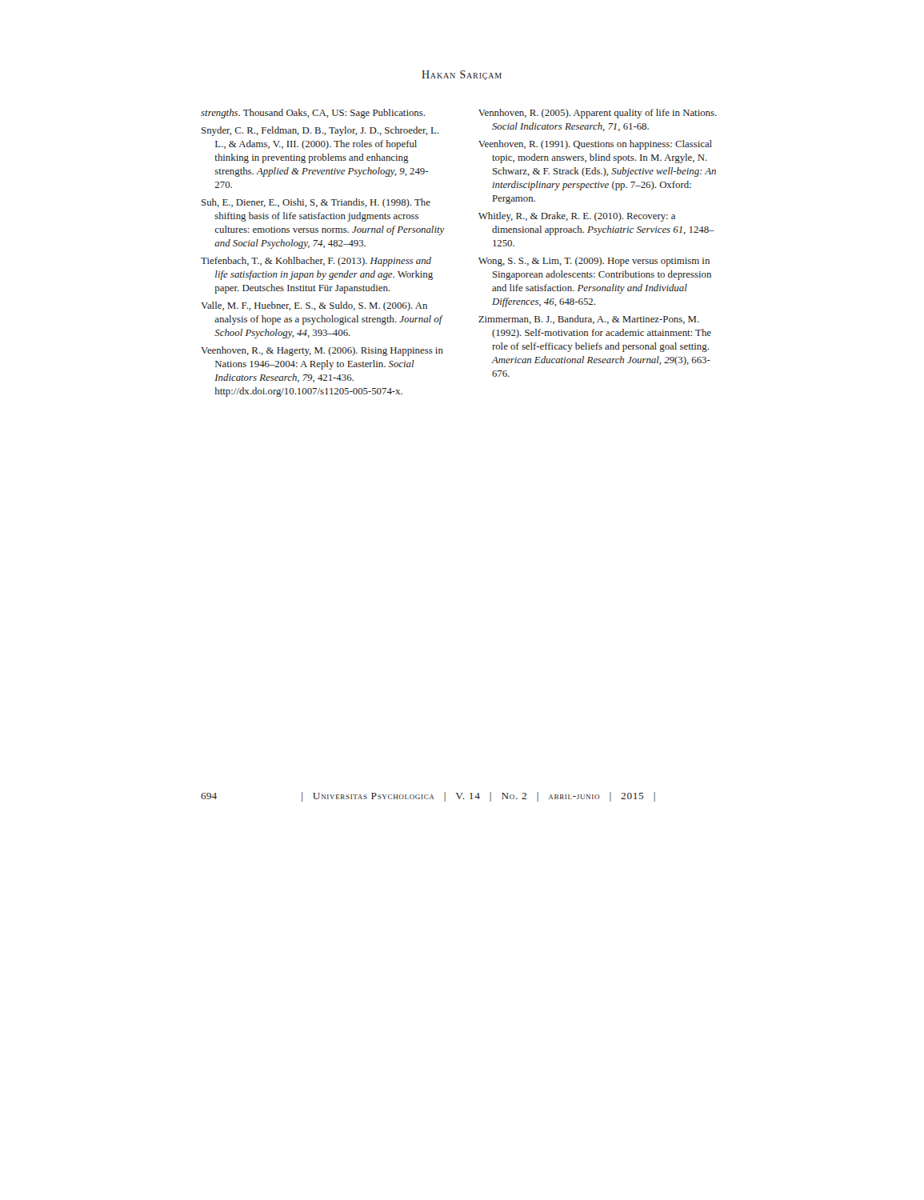Hakan Sariçam
strengths. Thousand Oaks, CA, US: Sage Publications.
Snyder, C. R., Feldman, D. B., Taylor, J. D., Schroeder, L. L., & Adams, V., III. (2000). The roles of hopeful thinking in preventing problems and enhancing strengths. Applied & Preventive Psychology, 9, 249-270.
Suh, E., Diener, E., Oishi, S, & Triandis, H. (1998). The shifting basis of life satisfaction judgments across cultures: emotions versus norms. Journal of Personality and Social Psychology, 74, 482–493.
Tiefenbach, T., & Kohlbacher, F. (2013). Happiness and life satisfaction in japan by gender and age. Working paper. Deutsches Institut Für Japanstudien.
Valle, M. F., Huebner, E. S., & Suldo, S. M. (2006). An analysis of hope as a psychological strength. Journal of School Psychology, 44, 393–406.
Veenhoven, R., & Hagerty, M. (2006). Rising Happiness in Nations 1946–2004: A Reply to Easterlin. Social Indicators Research, 79, 421-436. http://dx.doi.org/10.1007/s11205-005-5074-x.
Vennhoven, R. (2005). Apparent quality of life in Nations. Social Indicators Research, 71, 61-68.
Veenhoven, R. (1991). Questions on happiness: Classical topic, modern answers, blind spots. In M. Argyle, N. Schwarz, & F. Strack (Eds.), Subjective well-being: An interdisciplinary perspective (pp. 7–26). Oxford: Pergamon.
Whitley, R., & Drake, R. E. (2010). Recovery: a dimensional approach. Psychiatric Services 61, 1248–1250.
Wong, S. S., & Lim, T. (2009). Hope versus optimism in Singaporean adolescents: Contributions to depression and life satisfaction. Personality and Individual Differences, 46, 648-652.
Zimmerman, B. J., Bandura, A., & Martinez-Pons, M. (1992). Self-motivation for academic attainment: The role of self-efficacy beliefs and personal goal setting. American Educational Research Journal, 29(3), 663-676.
694 | Universitas Psychologica | V. 14 | No. 2 | abril-junio | 2015 |